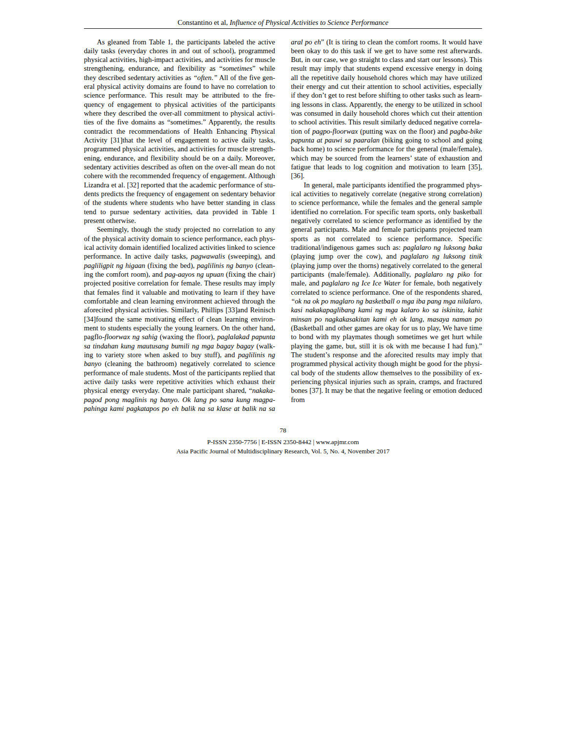Constantino et al, Influence of Physical Activities to Science Performance
As gleaned from Table 1, the participants labeled the active daily tasks (everyday chores in and out of school), programmed physical activities, high-impact activities, and activities for muscle strengthening, endurance, and flexibility as “sometimes” while they described sedentary activities as “often.” All of the five general physical activity domains are found to have no correlation to science performance. This result may be attributed to the frequency of engagement to physical activities of the participants where they described the over-all commitment to physical activities of the five domains as “sometimes.” Apparently, the results contradict the recommendations of Health Enhancing Physical Activity [31]that the level of engagement to active daily tasks, programmed physical activities, and activities for muscle strengthening, endurance, and flexibility should be on a daily. Moreover, sedentary activities described as often on the over-all mean do not cohere with the recommended frequency of engagement. Although Lizandra et al. [32] reported that the academic performance of students predicts the frequency of engagement on sedentary behavior of the students where students who have better standing in class tend to pursue sedentary activities, data provided in Table 1 present otherwise.
Seemingly, though the study projected no correlation to any of the physical activity domain to science performance, each physical activity domain identified localized activities linked to science performance. In active daily tasks, pagwawalis (sweeping), and pagliligpit ng higaan (fixing the bed), paglilinis ng banyo (cleaning the comfort room), and pag-aayos ng upuan (fixing the chair) projected positive correlation for female. These results may imply that females find it valuable and motivating to learn if they have comfortable and clean learning environment achieved through the aforecited physical activities. Similarly, Phillips [33]and Reinisch [34]found the same motivating effect of clean learning environment to students especially the young learners. On the other hand, pagflo-floorwax ng sahig (waxing the floor), paglalakad papunta sa tindahan kung mautusang bumili ng mga bagay bagay (walking to variety store when asked to buy stuff), and paglilinis ng banyo (cleaning the bathroom) negatively correlated to science performance of male students. Most of the participants replied that active daily tasks were repetitive activities which exhaust their physical energy everyday. One male participant shared, “nakakapagod pong maglinis ng banyo. Ok lang po sana kung magpapahinga kami pagkatapos po eh balik na sa klase at balik na sa aral po eh” (It is tiring to clean the comfort rooms. It would have been okay to do this task if we get to have some rest afterwards. But, in our case, we go straight to class and start our lessons). This result may imply that students expend excessive energy in doing all the repetitive daily household chores which may have utilized their energy and cut their attention to school activities, especially if they don’t get to rest before shifting to other tasks such as learning lessons in class. Apparently, the energy to be utilized in school was consumed in daily household chores which cut their attention to school activities. This result similarly deduced negative correlation of pagpo-floorwax (putting wax on the floor) and pagba-bike papunta at pauwi sa paaralan (biking going to school and going back home) to science performance for the general (male/female), which may be sourced from the learners’ state of exhaustion and fatigue that leads to log cognition and motivation to learn [35],[36].
In general, male participants identified the programmed physical activities to negatively correlate (negative strong correlation) to science performance, while the females and the general sample identified no correlation. For specific team sports, only basketball negatively correlated to science performance as identified by the general participants. Male and female participants projected team sports as not correlated to science performance. Specific traditional/indigenous games such as: paglalaro ng luksong baka (playing jump over the cow), and paglalaro ng luksong tinik (playing jump over the thorns) negatively correlated to the general participants (male/female). Additionally, paglalaro ng piko for male, and paglalaro ng Ice Ice Water for female, both negatively correlated to science performance. One of the respondents shared, “ok na ok po maglaro ng basketball o mga iba pang mga nilalaro, kasi nakakapaglibang kami ng mga kalaro ko sa iskinita, kahit minsan po nagkakasakitan kami eh ok lang, masaya naman po (Basketball and other games are okay for us to play, We have time to bond with my playmates though sometimes we get hurt while playing the game, but, still it is ok with me because I had fun).” The student’s response and the aforecited results may imply that programmed physical activity though might be good for the physical body of the students allow themselves to the possibility of experiencing physical injuries such as sprain, cramps, and fractured bones [37]. It may be that the negative feeling or emotion deduced from
78
P-ISSN 2350-7756 | E-ISSN 2350-8442 | www.apjmr.com
Asia Pacific Journal of Multidisciplinary Research, Vol. 5, No. 4, November 2017